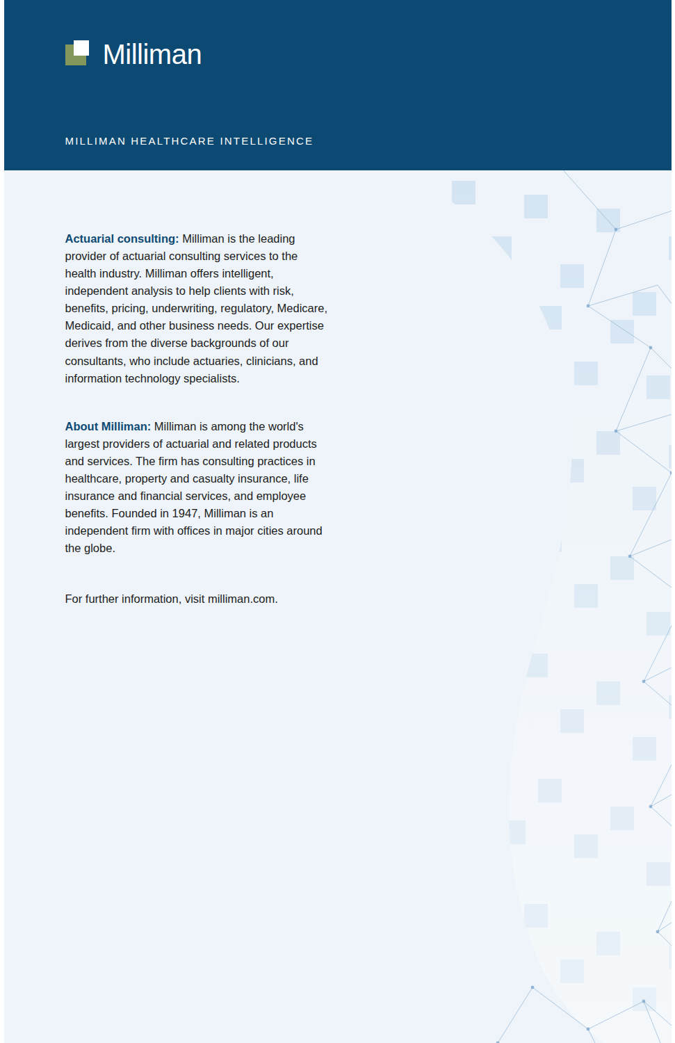Milliman
Milliman Healthcare Intelligence
Actuarial consulting: Milliman is the leading provider of actuarial consulting services to the health industry. Milliman offers intelligent, independent analysis to help clients with risk, benefits, pricing, underwriting, regulatory, Medicare, Medicaid, and other business needs. Our expertise derives from the diverse backgrounds of our consultants, who include actuaries, clinicians, and information technology specialists.
About Milliman: Milliman is among the world's largest providers of actuarial and related products and services. The firm has consulting practices in healthcare, property and casualty insurance, life insurance and financial services, and employee benefits. Founded in 1947, Milliman is an independent firm with offices in major cities around the globe.
For further information, visit milliman.com.